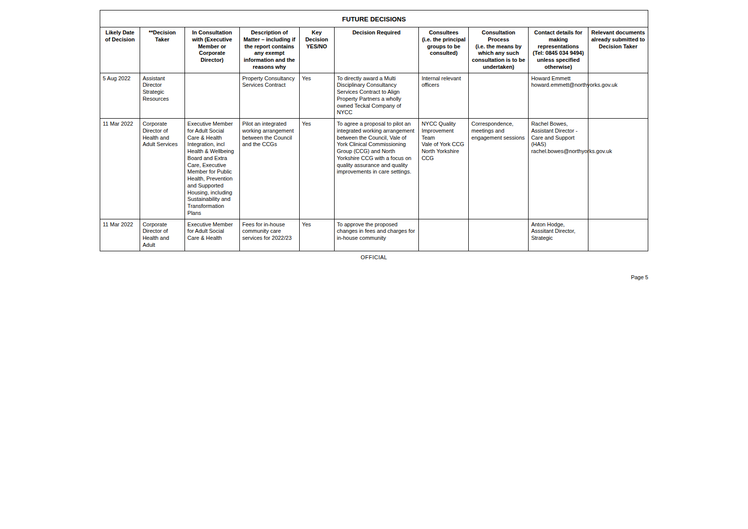FUTURE DECISIONS
| Likely Date of Decision | **Decision Taker | In Consultation with (Executive Member or Corporate Director) | Description of Matter – including if the report contains any exempt information and the reasons why | Key Decision YES/NO | Decision Required | Consultees (i.e. the principal groups to be consulted) | Consultation Process (i.e. the means by which any such consultation is to be undertaken) | Contact details for making representations (Tel: 0845 034 9494) unless specified otherwise) | Relevant documents already submitted to Decision Taker |
| --- | --- | --- | --- | --- | --- | --- | --- | --- | --- |
| 5 Aug 2022 | Assistant Director Strategic Resources | | Property Consultancy Services Contract | Yes | To directly award a Multi Disciplinary Consultancy Services Contract to Align Property Partners a wholly owned Teckal Company of NYCC | Internal relevant officers | | Howard Emmett howard.emmett@northyorks.gov.uk | |
| 11 Mar 2022 | Corporate Director of Health and Adult Services | Executive Member for Adult Social Care & Health Integration, incl Health & Wellbeing Board and Extra Care, Executive Member for Public Health, Prevention and Supported Housing, including Sustainability and Transformation Plans | Pilot an integrated working arrangement between the Council and the CCGs | Yes | To agree a proposal to pilot an integrated working arrangement between the Council, Vale of York Clinical Commissioning Group (CCG) and North Yorkshire CCG with a focus on quality assurance and quality improvements in care settings. | NYCC Quality Improvement Team Vale of York CCG North Yorkshire CCG | Correspondence, meetings and engagement sessions | Rachel Bowes, Assistant Director - Care and Support (HAS) rachel.bowes@northyorks.gov.uk | |
| 11 Mar 2022 | Corporate Director of Health and Adult | Executive Member for Adult Social Care & Health | Fees for in-house community care services for 2022/23 | Yes | To approve the proposed changes in fees and charges for in-house community | | | Anton Hodge, Asssitant Director, Strategic | |
OFFICIAL
Page 5